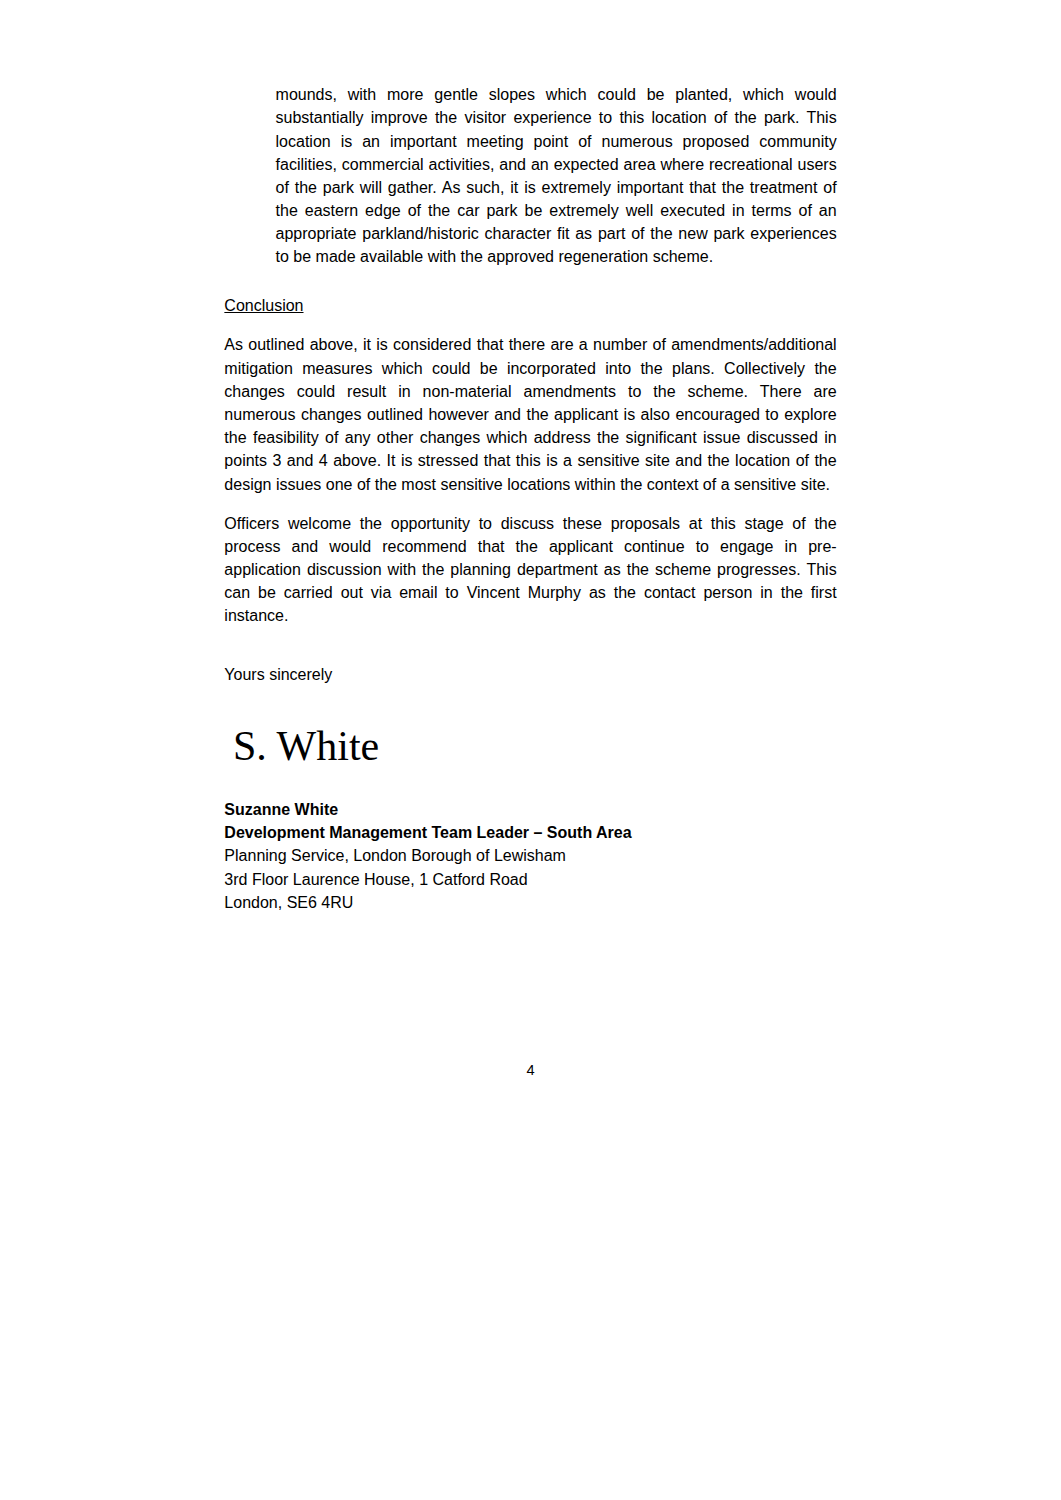mounds, with more gentle slopes which could be planted, which would substantially improve the visitor experience to this location of the park. This location is an important meeting point of numerous proposed community facilities, commercial activities, and an expected area where recreational users of the park will gather. As such, it is extremely important that the treatment of the eastern edge of the car park be extremely well executed in terms of an appropriate parkland/historic character fit as part of the new park experiences to be made available with the approved regeneration scheme.
Conclusion
As outlined above, it is considered that there are a number of amendments/additional mitigation measures which could be incorporated into the plans. Collectively the changes could result in non-material amendments to the scheme. There are numerous changes outlined however and the applicant is also encouraged to explore the feasibility of any other changes which address the significant issue discussed in points 3 and 4 above. It is stressed that this is a sensitive site and the location of the design issues one of the most sensitive locations within the context of a sensitive site.
Officers welcome the opportunity to discuss these proposals at this stage of the process and would recommend that the applicant continue to engage in pre-application discussion with the planning department as the scheme progresses. This can be carried out via email to Vincent Murphy as the contact person in the first instance.
Yours sincerely
Suzanne White
Development Management Team Leader – South Area
Planning Service, London Borough of Lewisham
3rd Floor Laurence House, 1 Catford Road
London, SE6 4RU
4